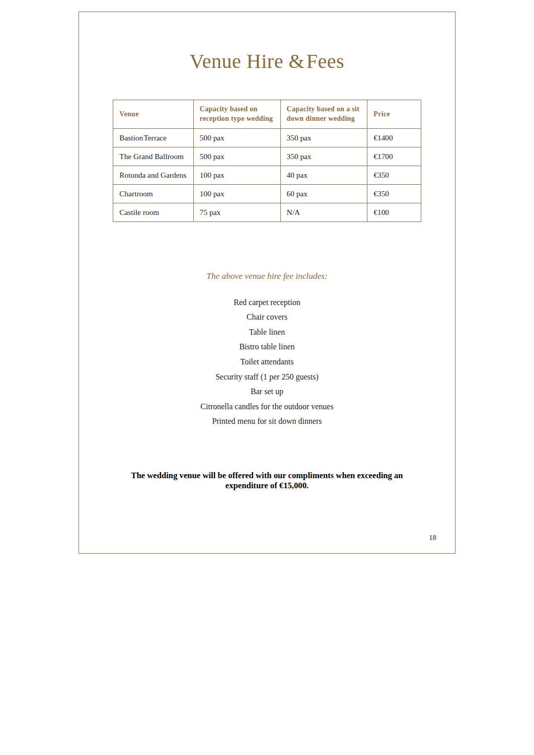Venue Hire & Fees
| Venue | Capacity based on reception type wedding | Capacity based on a sit down dinner wedding | Price |
| --- | --- | --- | --- |
| Bastion Terrace | 500 pax | 350 pax | €1400 |
| The Grand Ballroom | 500 pax | 350 pax | €1700 |
| Rotunda and Gardens | 100 pax | 40 pax | €350 |
| Chartroom | 100 pax | 60 pax | €350 |
| Castile room | 75 pax | N/A | €100 |
The above venue hire fee includes:
Red carpet reception
Chair covers
Table linen
Bistro table linen
Toilet attendants
Security staff (1 per 250 guests)
Bar set up
Citronella candles for the outdoor venues
Printed menu for sit down dinners
The wedding venue will be offered with our compliments when exceeding an expenditure of €15,000.
18